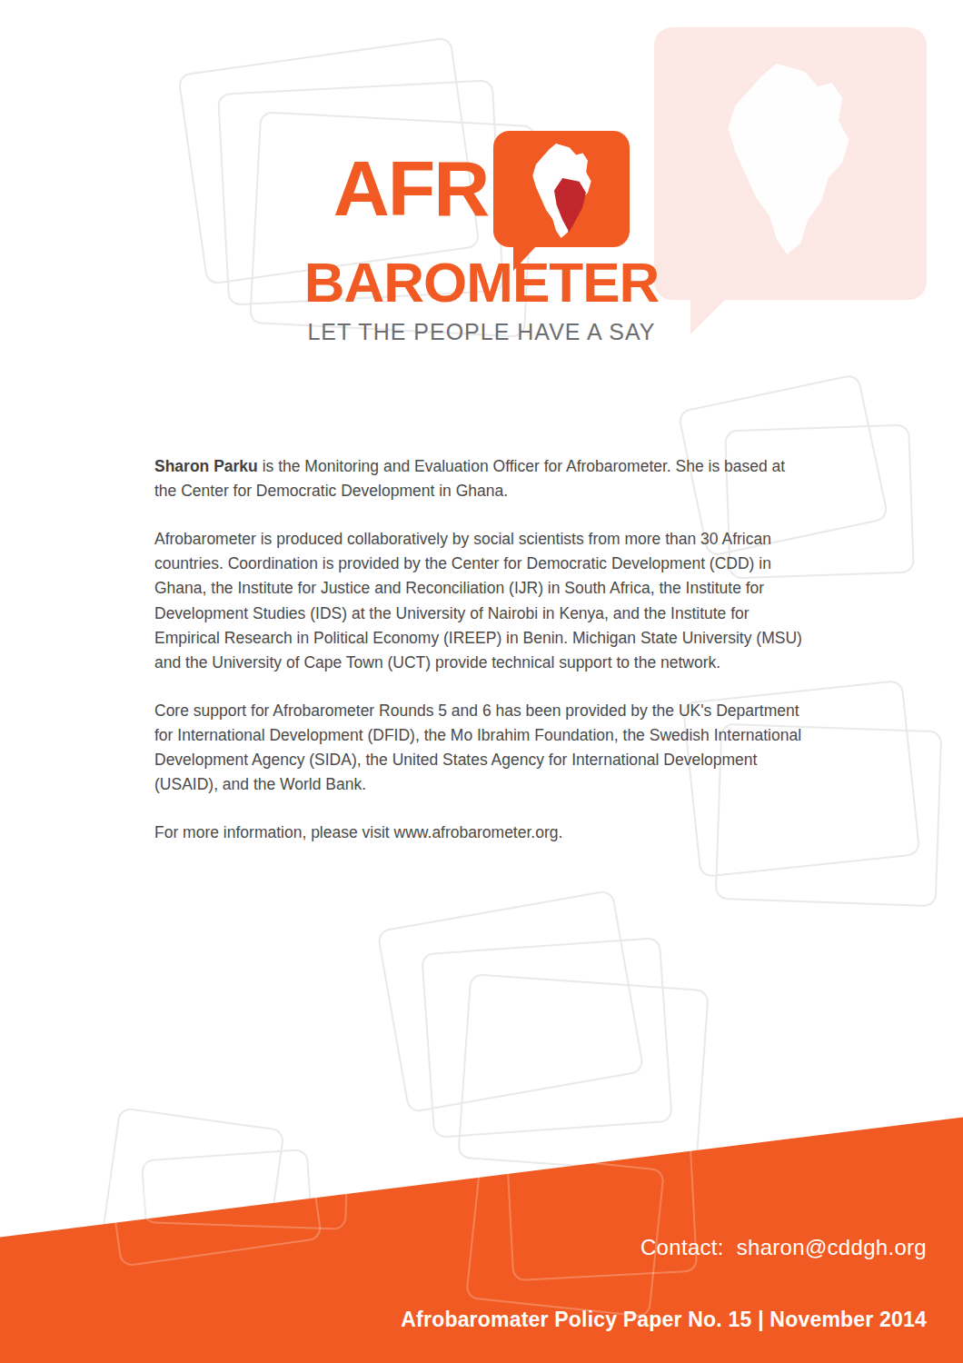AFR
BAROMETER
LET THE PEOPLE HAVE A SAY
Sharon Parku is the Monitoring and Evaluation Officer for Afrobarometer. She is based at the Center for Democratic Development in Ghana.
Afrobarometer is produced collaboratively by social scientists from more than 30 African countries. Coordination is provided by the Center for Democratic Development (CDD) in Ghana, the Institute for Justice and Reconciliation (IJR) in South Africa, the Institute for Development Studies (IDS) at the University of Nairobi in Kenya, and the Institute for Empirical Research in Political Economy (IREEP) in Benin. Michigan State University (MSU) and the University of Cape Town (UCT) provide technical support to the network.
Core support for Afrobarometer Rounds 5 and 6 has been provided by the UK's Department for International Development (DFID), the Mo Ibrahim Foundation, the Swedish International Development Agency (SIDA), the United States Agency for International Development (USAID), and the World Bank.
For more information, please visit www.afrobarometer.org.
Contact: sharon@cddgh.org
Afrobaromater Policy Paper No. 15 | November 2014